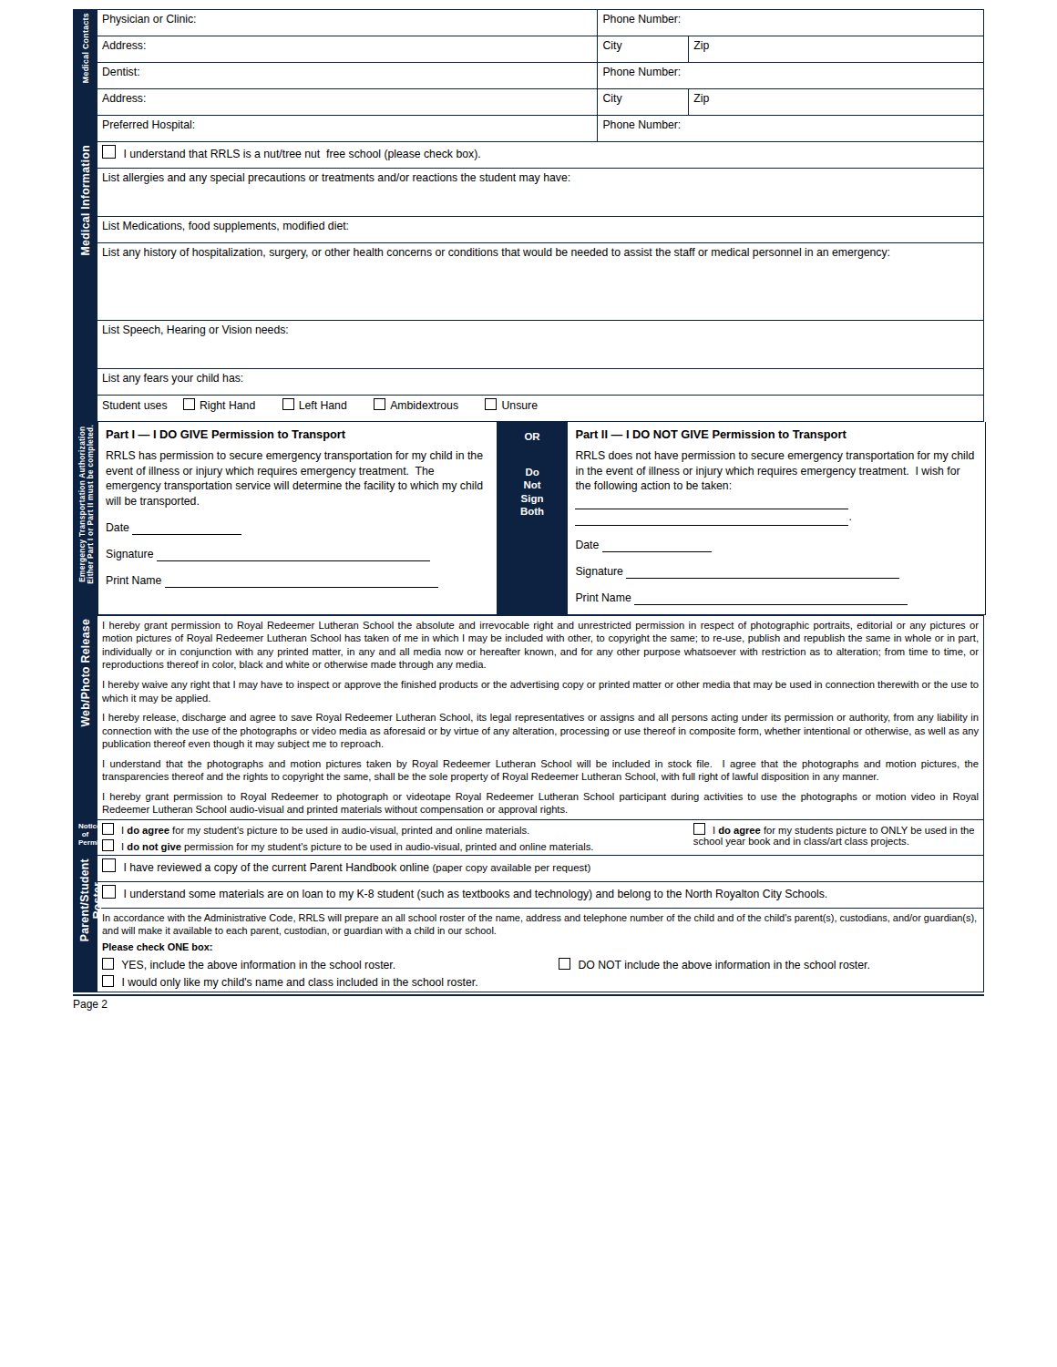| Medical Contacts | Physician or Clinic: | Phone Number: |
| Address: | City | Zip |
| Dentist: | Phone Number: |
| Address: | City | Zip |
| Preferred Hospital: | Phone Number: |
| Medical Information | I understand that RRLS is a nut/tree nut free school (please check box). |
| List allergies and any special precautions or treatments and/or reactions the student may have: |
| List Medications, food supplements, modified diet: |
| List any history of hospitalization, surgery, or other health concerns or conditions that would be needed to assist the staff or medical personnel in an emergency: |
| List Speech, Hearing or Vision needs: |
| List any fears your child has: |
| Student uses Right Hand Left Hand Ambidextrous Unsure |
| Emergency Transportation Authorization Either Part I or Part II must be completed. | Part I — I DO GIVE Permission to Transport RRLS has permission to secure emergency transportation for my child in the event of illness or injury which requires emergency treatment. The emergency transportation service will determine the facility to which my child will be transported. Date Signature Print Name OR Do Not Sign Both Part II — I DO NOT GIVE Permission to Transport RRLS does not have permission to secure emergency transportation for my child in the event of illness or injury which requires emergency treatment. I wish for the following action to be taken: . Date Signature Print Name |
| Web/Photo Release | I hereby grant permission to Royal Redeemer Lutheran School the absolute and irrevocable right and unrestricted permission in respect of photographic portraits, editorial or any pictures or motion pictures of Royal Redeemer Lutheran School has taken of me in which I may be included with other, to copyright the same; to re-use, publish and republish the same in whole or in part, individually or in conjunction with any printed matter, in any and all media now or hereafter known, and for any other purpose whatsoever with restriction as to alteration; from time to time, or reproductions thereof in color, black and white or otherwise made through any media. I hereby waive any right that I may have to inspect or approve the finished products or the advertising copy or printed matter or other media that may be used in connection therewith or the use to which it may be applied. I hereby release, discharge and agree to save Royal Redeemer Lutheran School, its legal representatives or assigns and all persons acting under its permission or authority, from any liability in connection with the use of the photographs or video media as aforesaid or by virtue of any alteration, processing or use thereof in composite form, whether intentional or otherwise, as well as any publication thereof even though it may subject me to reproach. I understand that the photographs and motion pictures taken by Royal Redeemer Lutheran School will be included in stock file. I agree that the photographs and motion pictures, the transparencies thereof and the rights to copyright the same, shall be the sole property of Royal Redeemer Lutheran School, with full right of lawful disposition in any manner. I hereby grant permission to Royal Redeemer to photograph or videotape Royal Redeemer Lutheran School participant during activities to use the photographs or motion video in Royal Redeemer Lutheran School audio-visual and printed materials without compensation or approval rights. |
| Notice of Permission | I do agree for my student's picture to be used in audio-visual, printed and online materials. I do not give permission for my student's picture to be used in audio-visual, printed and online materials. | I do agree for my students picture to ONLY be used in the school year book and in class/art class projects. |
| Parent/Student Roster | I have reviewed a copy of the current Parent Handbook online (paper copy available per request) |
| I understand some materials are on loan to my K-8 student (such as textbooks and technology) and belong to the North Royalton City Schools. |
| In accordance with the Administrative Code, RRLS will prepare an all school roster of the name, address and telephone number of the child and of the child's parent(s), custodians, and/or guardian(s), and will make it available to each parent, custodian, or guardian with a child in our school. Please check ONE box: YES, include the above information in the school roster. DO NOT include the above information in the school roster. I would only like my child's name and class included in the school roster. |
Page 2